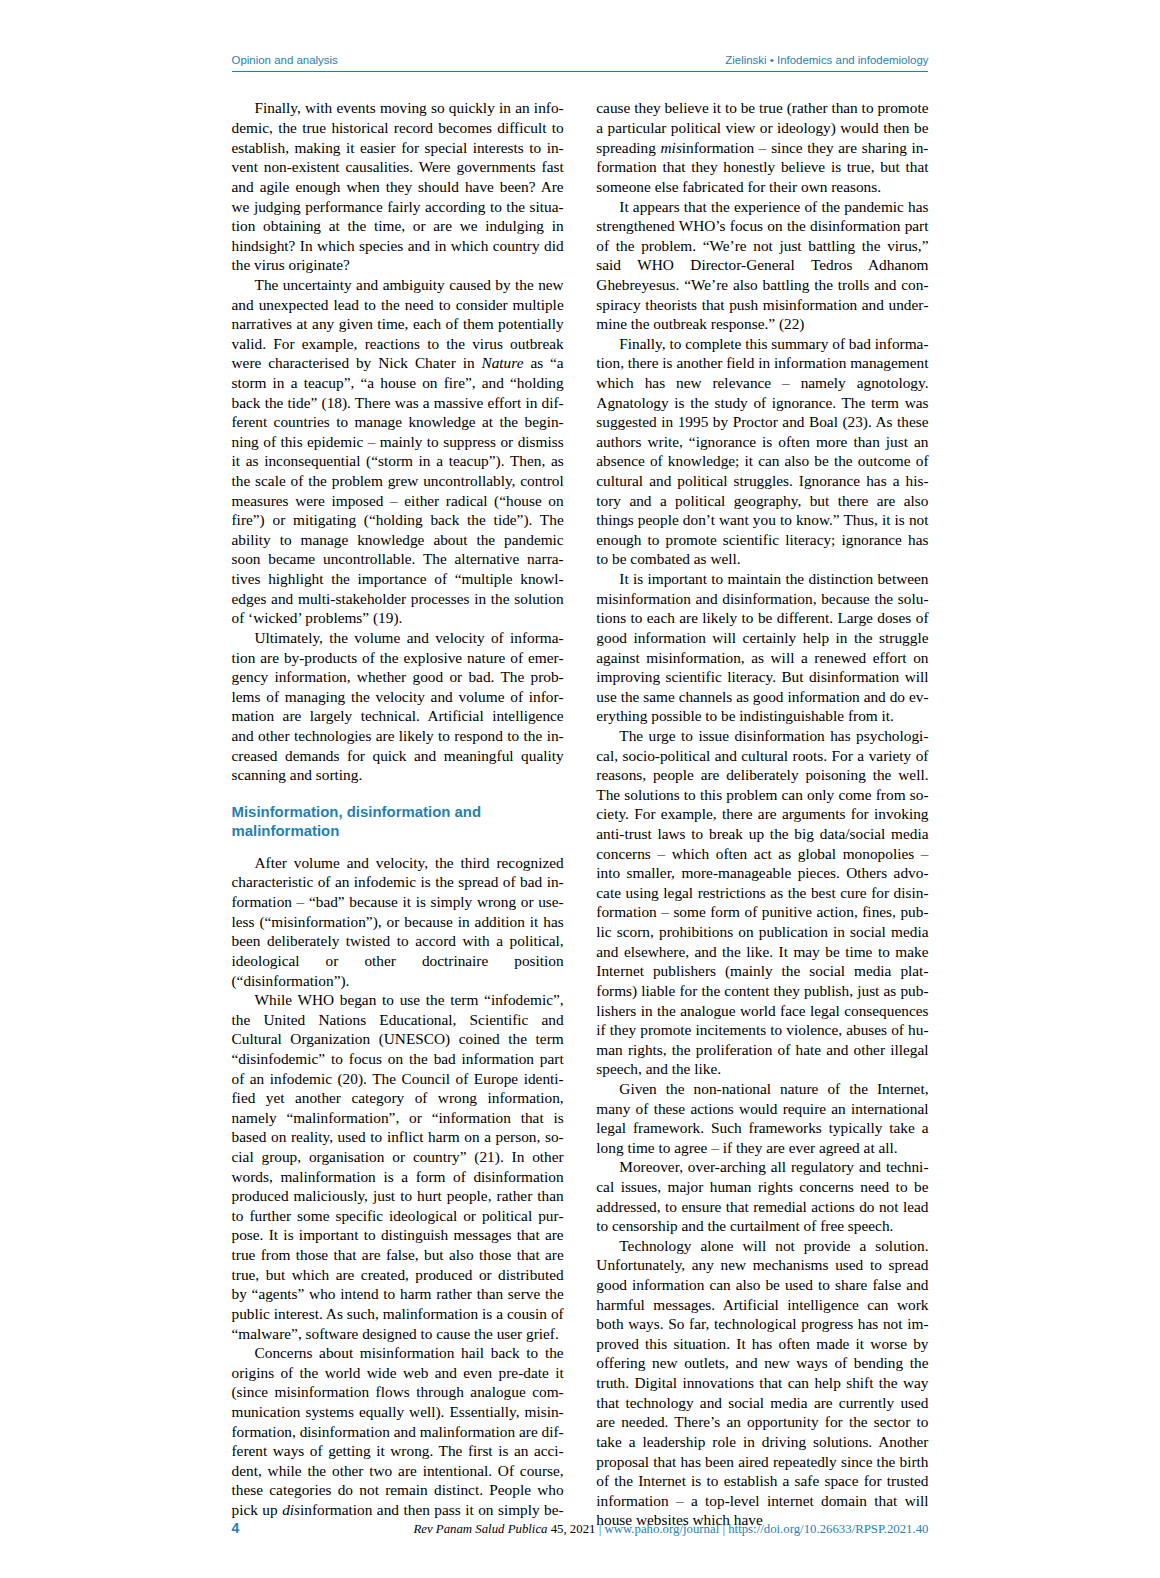Opinion and analysis Zielinski • Infodemics and infodemiology
Finally, with events moving so quickly in an infodemic, the true historical record becomes difficult to establish, making it easier for special interests to invent non-existent causalities. Were governments fast and agile enough when they should have been? Are we judging performance fairly according to the situation obtaining at the time, or are we indulging in hindsight? In which species and in which country did the virus originate?
The uncertainty and ambiguity caused by the new and unexpected lead to the need to consider multiple narratives at any given time, each of them potentially valid. For example, reactions to the virus outbreak were characterised by Nick Chater in Nature as “a storm in a teacup”, “a house on fire”, and “holding back the tide” (18). There was a massive effort in different countries to manage knowledge at the beginning of this epidemic – mainly to suppress or dismiss it as inconsequential (“storm in a teacup”). Then, as the scale of the problem grew uncontrollably, control measures were imposed – either radical (“house on fire”) or mitigating (“holding back the tide”). The ability to manage knowledge about the pandemic soon became uncontrollable. The alternative narratives highlight the importance of “multiple knowledges and multi-stakeholder processes in the solution of ‘wicked’ problems” (19).
Ultimately, the volume and velocity of information are by-products of the explosive nature of emergency information, whether good or bad. The problems of managing the velocity and volume of information are largely technical. Artificial intelligence and other technologies are likely to respond to the increased demands for quick and meaningful quality scanning and sorting.
Misinformation, disinformation and malinformation
After volume and velocity, the third recognized characteristic of an infodemic is the spread of bad information – “bad” because it is simply wrong or useless (“misinformation”), or because in addition it has been deliberately twisted to accord with a political, ideological or other doctrinaire position (“disinformation”).
While WHO began to use the term “infodemic”, the United Nations Educational, Scientific and Cultural Organization (UNESCO) coined the term “disinfodemic” to focus on the bad information part of an infodemic (20). The Council of Europe identified yet another category of wrong information, namely “malinformation”, or “information that is based on reality, used to inflict harm on a person, social group, organisation or country” (21). In other words, malinformation is a form of disinformation produced maliciously, just to hurt people, rather than to further some specific ideological or political purpose. It is important to distinguish messages that are true from those that are false, but also those that are true, but which are created, produced or distributed by “agents” who intend to harm rather than serve the public interest. As such, malinformation is a cousin of “malware”, software designed to cause the user grief.
Concerns about misinformation hail back to the origins of the world wide web and even pre-date it (since misinformation flows through analogue communication systems equally well). Essentially, misinformation, disinformation and malinformation are different ways of getting it wrong. The first is an accident, while the other two are intentional. Of course, these categories do not remain distinct. People who pick up disinformation and then pass it on simply because they believe it to be true (rather than to promote a particular political view or ideology) would then be spreading misinformation – since they are sharing information that they honestly believe is true, but that someone else fabricated for their own reasons.
It appears that the experience of the pandemic has strengthened WHO’s focus on the disinformation part of the problem. “We’re not just battling the virus,” said WHO Director-General Tedros Adhanom Ghebreyesus. “We’re also battling the trolls and conspiracy theorists that push misinformation and undermine the outbreak response.” (22)
Finally, to complete this summary of bad information, there is another field in information management which has new relevance – namely agnotology. Agnatology is the study of ignorance. The term was suggested in 1995 by Proctor and Boal (23). As these authors write, “ignorance is often more than just an absence of knowledge; it can also be the outcome of cultural and political struggles. Ignorance has a history and a political geography, but there are also things people don’t want you to know.” Thus, it is not enough to promote scientific literacy; ignorance has to be combated as well.
It is important to maintain the distinction between misinformation and disinformation, because the solutions to each are likely to be different. Large doses of good information will certainly help in the struggle against misinformation, as will a renewed effort on improving scientific literacy. But disinformation will use the same channels as good information and do everything possible to be indistinguishable from it.
The urge to issue disinformation has psychological, socio-political and cultural roots. For a variety of reasons, people are deliberately poisoning the well. The solutions to this problem can only come from society. For example, there are arguments for invoking anti-trust laws to break up the big data/social media concerns – which often act as global monopolies – into smaller, more-manageable pieces. Others advocate using legal restrictions as the best cure for disinformation – some form of punitive action, fines, public scorn, prohibitions on publication in social media and elsewhere, and the like. It may be time to make Internet publishers (mainly the social media platforms) liable for the content they publish, just as publishers in the analogue world face legal consequences if they promote incitements to violence, abuses of human rights, the proliferation of hate and other illegal speech, and the like.
Given the non-national nature of the Internet, many of these actions would require an international legal framework. Such frameworks typically take a long time to agree – if they are ever agreed at all.
Moreover, over-arching all regulatory and technical issues, major human rights concerns need to be addressed, to ensure that remedial actions do not lead to censorship and the curtailment of free speech.
Technology alone will not provide a solution. Unfortunately, any new mechanisms used to spread good information can also be used to share false and harmful messages. Artificial intelligence can work both ways. So far, technological progress has not improved this situation. It has often made it worse by offering new outlets, and new ways of bending the truth. Digital innovations that can help shift the way that technology and social media are currently used are needed. There’s an opportunity for the sector to take a leadership role in driving solutions. Another proposal that has been aired repeatedly since the birth of the Internet is to establish a safe space for trusted information – a top-level internet domain that will house websites which have
4 Rev Panam Salud Publica 45, 2021 | www.paho.org/journal | https://doi.org/10.26633/RPSP.2021.40